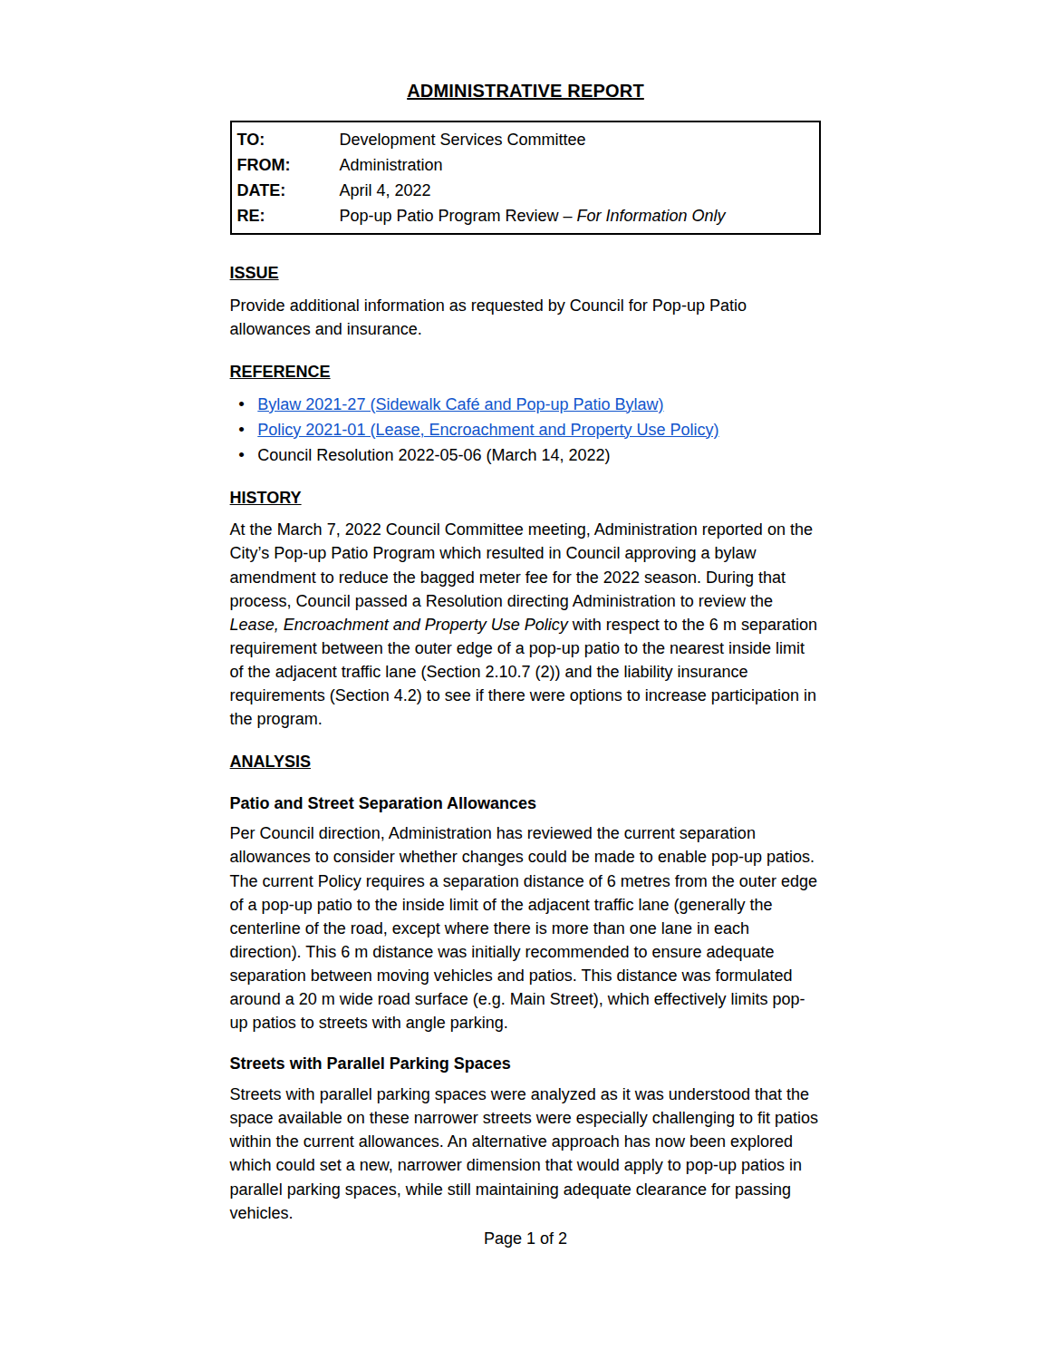ADMINISTRATIVE REPORT
| TO: | Development Services Committee |
| FROM: | Administration |
| DATE: | April 4, 2022 |
| RE: | Pop-up Patio Program Review – For Information Only |
ISSUE
Provide additional information as requested by Council for Pop-up Patio allowances and insurance.
REFERENCE
Bylaw 2021-27 (Sidewalk Café and Pop-up Patio Bylaw)
Policy 2021-01 (Lease, Encroachment and Property Use Policy)
Council Resolution 2022-05-06 (March 14, 2022)
HISTORY
At the March 7, 2022 Council Committee meeting, Administration reported on the City’s Pop-up Patio Program which resulted in Council approving a bylaw amendment to reduce the bagged meter fee for the 2022 season. During that process, Council passed a Resolution directing Administration to review the Lease, Encroachment and Property Use Policy with respect to the 6 m separation requirement between the outer edge of a pop-up patio to the nearest inside limit of the adjacent traffic lane (Section 2.10.7 (2)) and the liability insurance requirements (Section 4.2) to see if there were options to increase participation in the program.
ANALYSIS
Patio and Street Separation Allowances
Per Council direction, Administration has reviewed the current separation allowances to consider whether changes could be made to enable pop-up patios. The current Policy requires a separation distance of 6 metres from the outer edge of a pop-up patio to the inside limit of the adjacent traffic lane (generally the centerline of the road, except where there is more than one lane in each direction). This 6 m distance was initially recommended to ensure adequate separation between moving vehicles and patios. This distance was formulated around a 20 m wide road surface (e.g. Main Street), which effectively limits pop-up patios to streets with angle parking.
Streets with Parallel Parking Spaces
Streets with parallel parking spaces were analyzed as it was understood that the space available on these narrower streets were especially challenging to fit patios within the current allowances. An alternative approach has now been explored which could set a new, narrower dimension that would apply to pop-up patios in parallel parking spaces, while still maintaining adequate clearance for passing vehicles.
Page 1 of 2